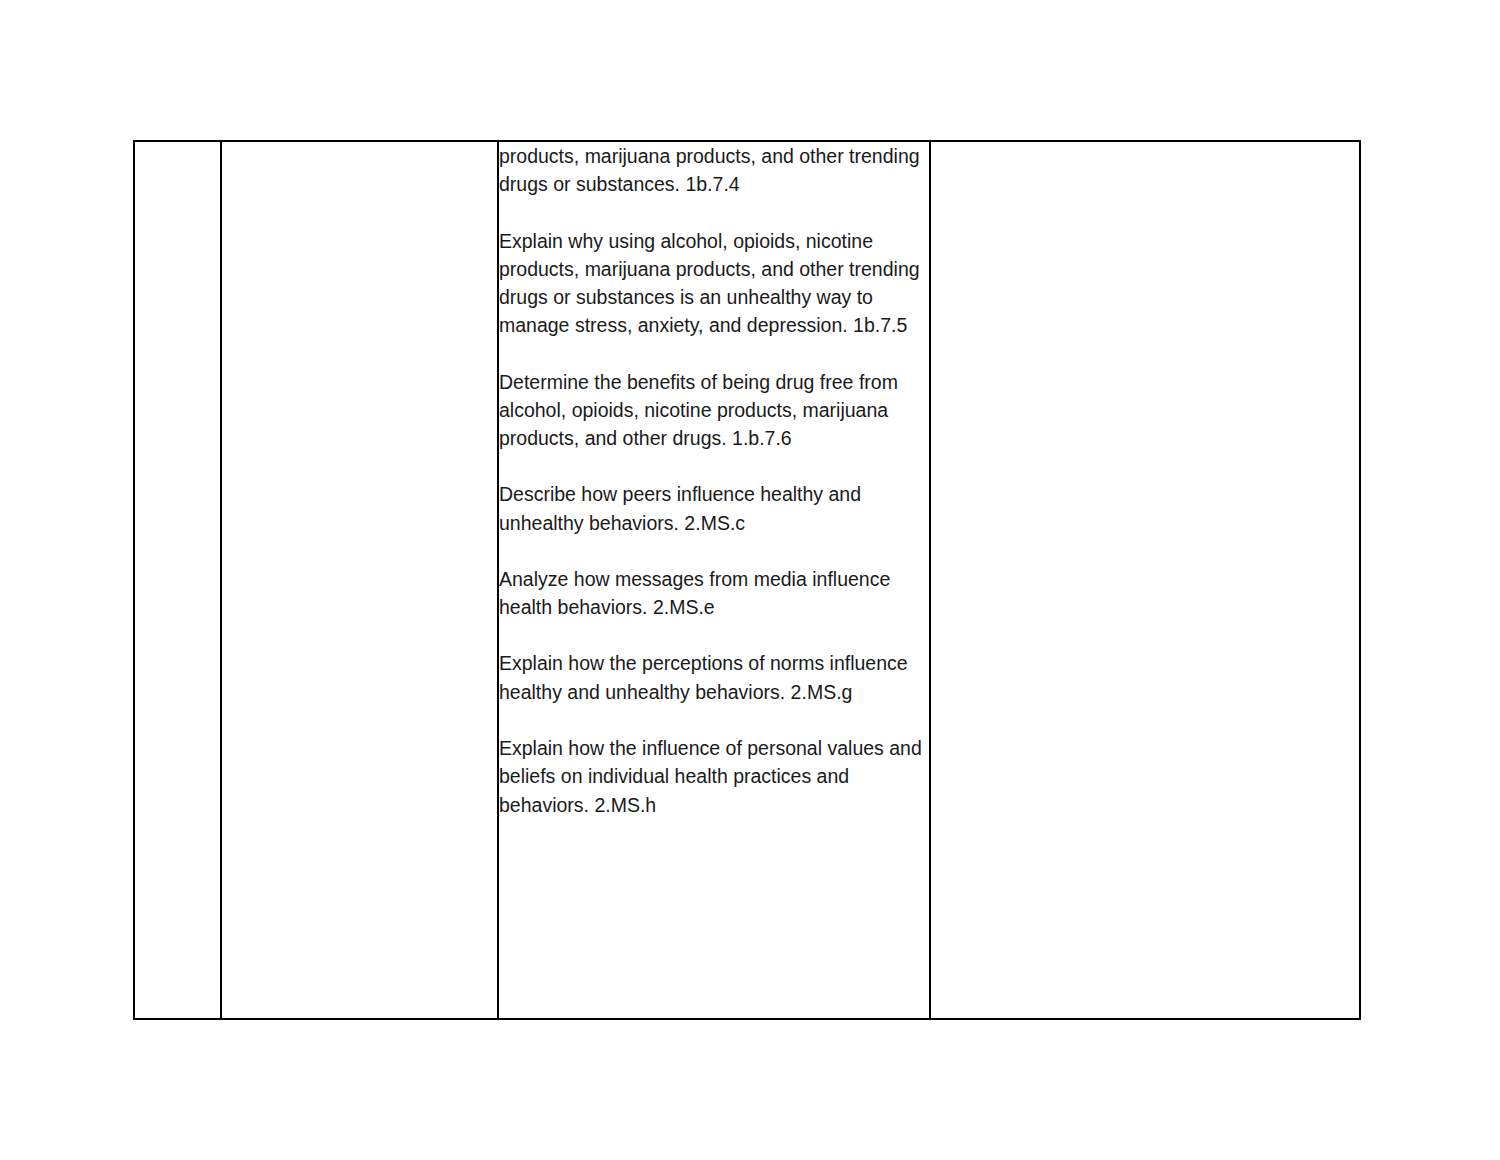| | | products, marijuana products, and other trending drugs or substances. 1b.7.4 Explain why using alcohol, opioids, nicotine products, marijuana products, and other trending drugs or substances is an unhealthy way to manage stress, anxiety, and depression. 1b.7.5 Determine the benefits of being drug free from alcohol, opioids, nicotine products, marijuana products, and other drugs. 1.b.7.6 Describe how peers influence healthy and unhealthy behaviors. 2.MS.c Analyze how messages from media influence health behaviors. 2.MS.e Explain how the perceptions of norms influence healthy and unhealthy behaviors. 2.MS.g Explain how the influence of personal values and beliefs on individual health practices and behaviors. 2.MS.h | |